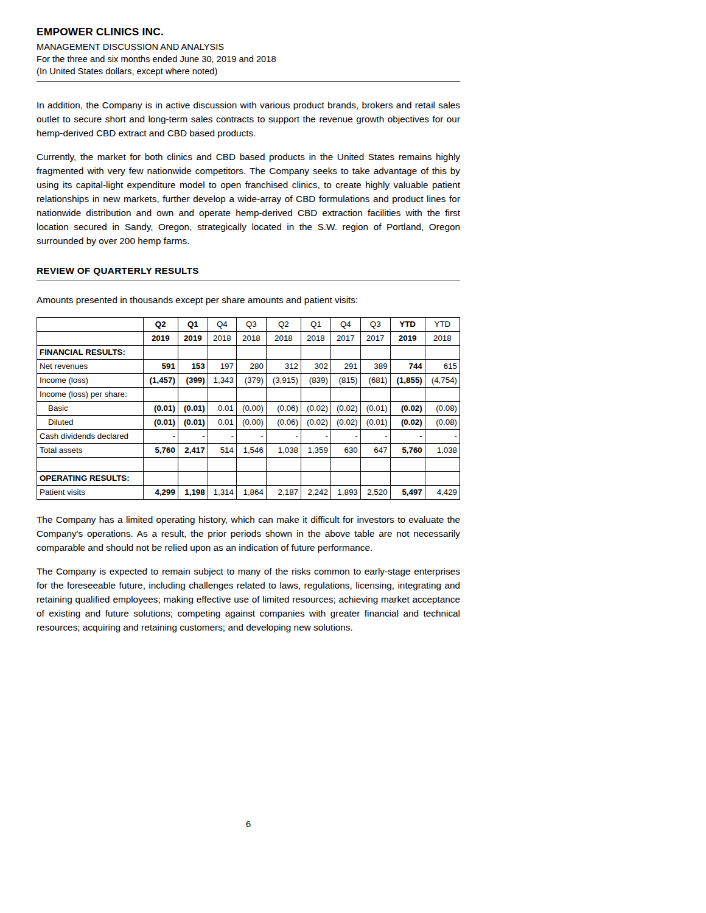EMPOWER CLINICS INC.
MANAGEMENT DISCUSSION AND ANALYSIS
For the three and six months ended June 30, 2019 and 2018
(In United States dollars, except where noted)
In addition, the Company is in active discussion with various product brands, brokers and retail sales outlet to secure short and long-term sales contracts to support the revenue growth objectives for our hemp-derived CBD extract and CBD based products.
Currently, the market for both clinics and CBD based products in the United States remains highly fragmented with very few nationwide competitors. The Company seeks to take advantage of this by using its capital-light expenditure model to open franchised clinics, to create highly valuable patient relationships in new markets, further develop a wide-array of CBD formulations and product lines for nationwide distribution and own and operate hemp-derived CBD extraction facilities with the first location secured in Sandy, Oregon, strategically located in the S.W. region of Portland, Oregon surrounded by over 200 hemp farms.
REVIEW OF QUARTERLY RESULTS
Amounts presented in thousands except per share amounts and patient visits:
| | Q2 | Q1 | Q4 | Q3 | Q2 | Q1 | Q4 | Q3 | YTD | YTD |
| --- | --- | --- | --- | --- | --- | --- | --- | --- | --- | --- |
| | 2019 | 2019 | 2018 | 2018 | 2018 | 2018 | 2017 | 2017 | 2019 | 2018 |
| FINANCIAL RESULTS: | | | | | | | | | | |
| Net revenues | 591 | 153 | 197 | 280 | 312 | 302 | 291 | 389 | 744 | 615 |
| Income (loss) | (1,457) | (399) | 1,343 | (379) | (3,915) | (839) | (815) | (681) | (1,855) | (4,754) |
| Income (loss) per share: | | | | | | | | | | |
| Basic | (0.01) | (0.01) | 0.01 | (0.00) | (0.06) | (0.02) | (0.02) | (0.01) | (0.02) | (0.08) |
| Diluted | (0.01) | (0.01) | 0.01 | (0.00) | (0.06) | (0.02) | (0.02) | (0.01) | (0.02) | (0.08) |
| Cash dividends declared | - | - | - | - | - | - | - | - | - | - |
| Total assets | 5,760 | 2,417 | 514 | 1,546 | 1,038 | 1,359 | 630 | 647 | 5,760 | 1,038 |
| OPERATING RESULTS: | | | | | | | | | | |
| Patient visits | 4,299 | 1,198 | 1,314 | 1,864 | 2,187 | 2,242 | 1,893 | 2,520 | 5,497 | 4,429 |
The Company has a limited operating history, which can make it difficult for investors to evaluate the Company's operations. As a result, the prior periods shown in the above table are not necessarily comparable and should not be relied upon as an indication of future performance.
The Company is expected to remain subject to many of the risks common to early-stage enterprises for the foreseeable future, including challenges related to laws, regulations, licensing, integrating and retaining qualified employees; making effective use of limited resources; achieving market acceptance of existing and future solutions; competing against companies with greater financial and technical resources; acquiring and retaining customers; and developing new solutions.
6